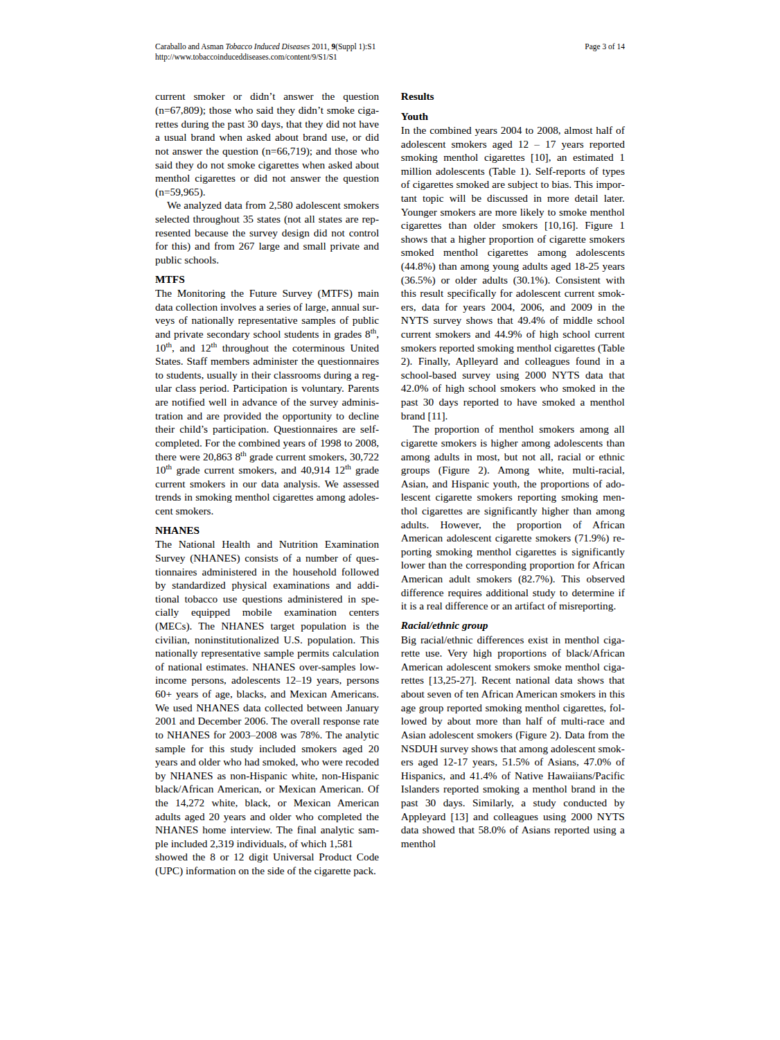Caraballo and Asman Tobacco Induced Diseases 2011, 9(Suppl 1):S1 http://www.tobaccoinduceddiseases.com/content/9/S1/S1
Page 3 of 14
current smoker or didn’t answer the question (n=67,809); those who said they didn’t smoke cigarettes during the past 30 days, that they did not have a usual brand when asked about brand use, or did not answer the question (n=66,719); and those who said they do not smoke cigarettes when asked about menthol cigarettes or did not answer the question (n=59,965).
We analyzed data from 2,580 adolescent smokers selected throughout 35 states (not all states are represented because the survey design did not control for this) and from 267 large and small private and public schools.
MTFS
The Monitoring the Future Survey (MTFS) main data collection involves a series of large, annual surveys of nationally representative samples of public and private secondary school students in grades 8th, 10th, and 12th throughout the coterminous United States. Staff members administer the questionnaires to students, usually in their classrooms during a regular class period. Participation is voluntary. Parents are notified well in advance of the survey administration and are provided the opportunity to decline their child’s participation. Questionnaires are self-completed. For the combined years of 1998 to 2008, there were 20,863 8th grade current smokers, 30,722 10th grade current smokers, and 40,914 12th grade current smokers in our data analysis. We assessed trends in smoking menthol cigarettes among adolescent smokers.
NHANES
The National Health and Nutrition Examination Survey (NHANES) consists of a number of questionnaires administered in the household followed by standardized physical examinations and additional tobacco use questions administered in specially equipped mobile examination centers (MECs). The NHANES target population is the civilian, noninstitutionalized U.S. population. This nationally representative sample permits calculation of national estimates. NHANES over-samples low-income persons, adolescents 12–19 years, persons 60+ years of age, blacks, and Mexican Americans. We used NHANES data collected between January 2001 and December 2006. The overall response rate to NHANES for 2003–2008 was 78%. The analytic sample for this study included smokers aged 20 years and older who had smoked, who were recoded by NHANES as non-Hispanic white, non-Hispanic black/African American, or Mexican American. Of the 14,272 white, black, or Mexican American adults aged 20 years and older who completed the NHANES home interview. The final analytic sample included 2,319 individuals, of which 1,581
showed the 8 or 12 digit Universal Product Code (UPC) information on the side of the cigarette pack.
Results
Youth
In the combined years 2004 to 2008, almost half of adolescent smokers aged 12 – 17 years reported smoking menthol cigarettes [10], an estimated 1 million adolescents (Table 1). Self-reports of types of cigarettes smoked are subject to bias. This important topic will be discussed in more detail later. Younger smokers are more likely to smoke menthol cigarettes than older smokers [10,16]. Figure 1 shows that a higher proportion of cigarette smokers smoked menthol cigarettes among adolescents (44.8%) than among young adults aged 18-25 years (36.5%) or older adults (30.1%). Consistent with this result specifically for adolescent current smokers, data for years 2004, 2006, and 2009 in the NYTS survey shows that 49.4% of middle school current smokers and 44.9% of high school current smokers reported smoking menthol cigarettes (Table 2). Finally, Aplleyard and colleagues found in a school-based survey using 2000 NYTS data that 42.0% of high school smokers who smoked in the past 30 days reported to have smoked a menthol brand [11].
The proportion of menthol smokers among all cigarette smokers is higher among adolescents than among adults in most, but not all, racial or ethnic groups (Figure 2). Among white, multi-racial, Asian, and Hispanic youth, the proportions of adolescent cigarette smokers reporting smoking menthol cigarettes are significantly higher than among adults. However, the proportion of African American adolescent cigarette smokers (71.9%) reporting smoking menthol cigarettes is significantly lower than the corresponding proportion for African American adult smokers (82.7%). This observed difference requires additional study to determine if it is a real difference or an artifact of misreporting.
Racial/ethnic group
Big racial/ethnic differences exist in menthol cigarette use. Very high proportions of black/African American adolescent smokers smoke menthol cigarettes [13,25-27]. Recent national data shows that about seven of ten African American smokers in this age group reported smoking menthol cigarettes, followed by about more than half of multi-race and Asian adolescent smokers (Figure 2). Data from the NSDUH survey shows that among adolescent smokers aged 12-17 years, 51.5% of Asians, 47.0% of Hispanics, and 41.4% of Native Hawaiians/Pacific Islanders reported smoking a menthol brand in the past 30 days. Similarly, a study conducted by Appleyard [13] and colleagues using 2000 NYTS data showed that 58.0% of Asians reported using a menthol